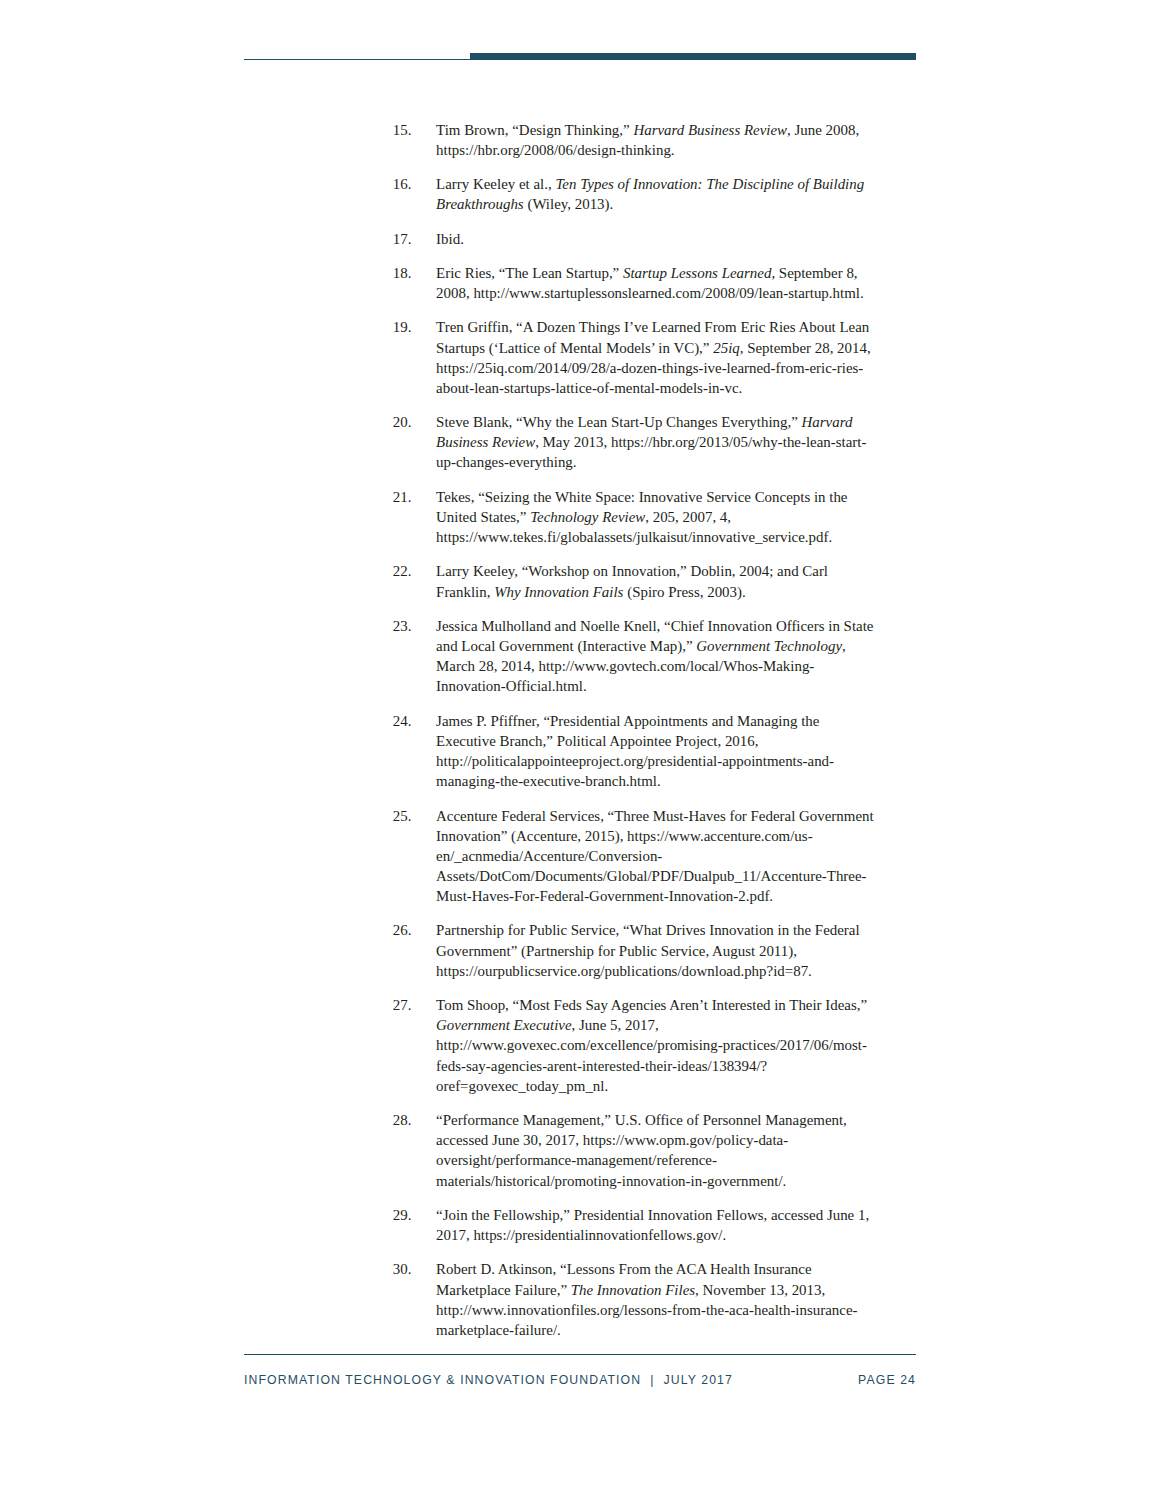15. Tim Brown, “Design Thinking,” Harvard Business Review, June 2008, https://hbr.org/2008/06/design-thinking.
16. Larry Keeley et al., Ten Types of Innovation: The Discipline of Building Breakthroughs (Wiley, 2013).
17. Ibid.
18. Eric Ries, “The Lean Startup,” Startup Lessons Learned, September 8, 2008, http://www.startuplessonslearned.com/2008/09/lean-startup.html.
19. Tren Griffin, “A Dozen Things I’ve Learned From Eric Ries About Lean Startups (‘Lattice of Mental Models’ in VC),” 25iq, September 28, 2014, https://25iq.com/2014/09/28/a-dozen-things-ive-learned-from-eric-ries-about-lean-startups-lattice-of-mental-models-in-vc.
20. Steve Blank, “Why the Lean Start-Up Changes Everything,” Harvard Business Review, May 2013, https://hbr.org/2013/05/why-the-lean-start-up-changes-everything.
21. Tekes, “Seizing the White Space: Innovative Service Concepts in the United States,” Technology Review, 205, 2007, 4, https://www.tekes.fi/globalassets/julkaisut/innovative_service.pdf.
22. Larry Keeley, “Workshop on Innovation,” Doblin, 2004; and Carl Franklin, Why Innovation Fails (Spiro Press, 2003).
23. Jessica Mulholland and Noelle Knell, “Chief Innovation Officers in State and Local Government (Interactive Map),” Government Technology, March 28, 2014, http://www.govtech.com/local/Whos-Making-Innovation-Official.html.
24. James P. Pfiffner, “Presidential Appointments and Managing the Executive Branch,” Political Appointee Project, 2016, http://politicalappointeeproject.org/presidential-appointments-and-managing-the-executive-branch.html.
25. Accenture Federal Services, “Three Must-Haves for Federal Government Innovation” (Accenture, 2015), https://www.accenture.com/us-en/_acnmedia/Accenture/Conversion-Assets/DotCom/Documents/Global/PDF/Dualpub_11/Accenture-Three-Must-Haves-For-Federal-Government-Innovation-2.pdf.
26. Partnership for Public Service, “What Drives Innovation in the Federal Government” (Partnership for Public Service, August 2011), https://ourpublicservice.org/publications/download.php?id=87.
27. Tom Shoop, “Most Feds Say Agencies Aren’t Interested in Their Ideas,” Government Executive, June 5, 2017, http://www.govexec.com/excellence/promising-practices/2017/06/most-feds-say-agencies-arent-interested-their-ideas/138394/?oref=govexec_today_pm_nl.
28.“Performance Management,” U.S. Office of Personnel Management, accessed June 30, 2017, https://www.opm.gov/policy-data-oversight/performance-management/reference-materials/historical/promoting-innovation-in-government/.
29.“Join the Fellowship,” Presidential Innovation Fellows, accessed June 1, 2017, https://presidentialinnovationfellows.gov/.
30. Robert D. Atkinson, “Lessons From the ACA Health Insurance Marketplace Failure,” The Innovation Files, November 13, 2013, http://www.innovationfiles.org/lessons-from-the-aca-health-insurance-marketplace-failure/.
INFORMATION TECHNOLOGY & INNOVATION FOUNDATION | JULY 2017
PAGE 24